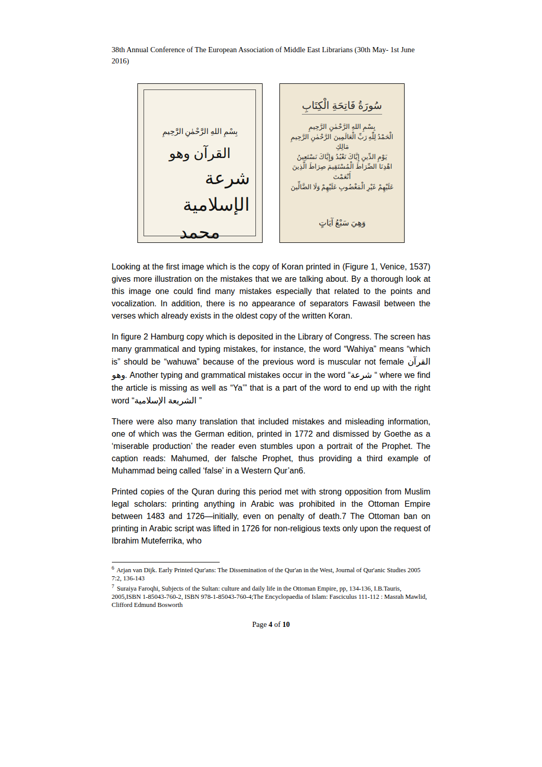38th Annual Conference of The European Association of Middle East Librarians (30th May- 1st June 2016)
بِسْمِ اللهِ الرَّحْمٰنِ الرَّحِيمِ
القرآن وهو
شرعة الإسلامية
محمد
ابن عبد الله
Snímek titulního listu arabského vydání koránu.
(Ve jménu Boha nejvýš milosrdného!
Korán, t. j. islámský zákon Mohameda, syna Abdullahova.)
سُورَةُ فَاتِحَةِ الْكِتَابِ
بِسْمِ اللهِ الرَّحْمٰنِ الرَّحِيمِ
الْحَمْدُ لِلّٰهِ رَبِّ الْعَالَمِينَ الرَّحْمٰنِ الرَّحِيمِ مَالِكِ
يَوْمِ الدِّينِ إِيَّاكَ نَعْبُدُ وَإِيَّاكَ نَسْتَعِينُ
اهْدِنَا الصِّرَاطَ الْمُسْتَقِيمَ صِرَاطَ الَّذِينَ أَنْعَمْتَ
عَلَيْهِمْ غَيْرِ الْمَغْضُوبِ عَلَيْهِمْ وَلَا الضَّالِّينَ
وَهِيَ سَبْعُ آيَاتٍ
Looking at the first image which is the copy of Koran printed in (Figure 1, Venice, 1537) gives more illustration on the mistakes that we are talking about. By a thorough look at this image one could find many mistakes especially that related to the points and vocalization. In addition, there is no appearance of separators Fawasil between the verses which already exists in the oldest copy of the written Koran.
In figure 2 Hamburg copy which is deposited in the Library of Congress. The screen has many grammatical and typing mistakes, for instance, the word “Wahiya” means “which is” should be “wahuwa” because of the previous word is muscular not female القرآن وهو. Another typing and grammatical mistakes occur in the word “شرعة “ where we find the article is missing as well as “Ya’” that is a part of the word to end up with the right word “الشريعة الإسلامية ”
There were also many translation that included mistakes and misleading information, one of which was the German edition, printed in 1772 and dismissed by Goethe as a ‘miserable production’ the reader even stumbles upon a portrait of the Prophet. The caption reads: Mahumed, der falsche Prophet, thus providing a third example of Muhammad being called ‘false’ in a Western Qur’an6.
Printed copies of the Quran during this period met with strong opposition from Muslim legal scholars: printing anything in Arabic was prohibited in the Ottoman Empire between 1483 and 1726—initially, even on penalty of death.7 The Ottoman ban on printing in Arabic script was lifted in 1726 for non-religious texts only upon the request of Ibrahim Muteferrika, who
6 Arjan van Dijk. Early Printed Qur'ans: The Dissemination of the Qur'an in the West, Journal of Qur'anic Studies 2005 7:2, 136-143
7 Suraiya Faroqhi, Subjects of the Sultan: culture and daily life in the Ottoman Empire, pp, 134-136, I.B.Tauris, 2005,ISBN 1-85043-760-2, ISBN 978-1-85043-760-4;The Encyclopaedia of Islam: Fasciculus 111-112 : Masrah Mawlid, Clifford Edmund Bosworth
Page 4 of 10